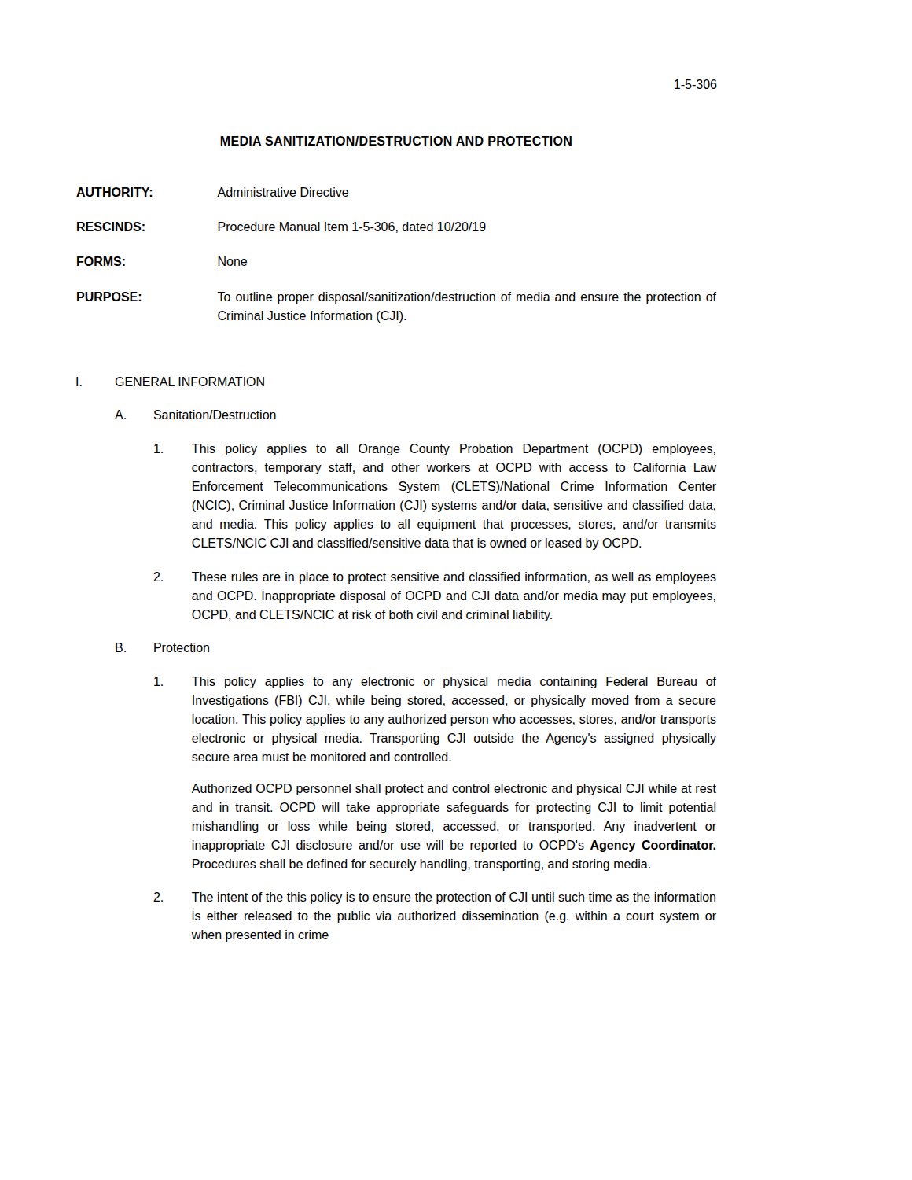1-5-306
MEDIA SANITIZATION/DESTRUCTION AND PROTECTION
| AUTHORITY: | Administrative Directive |
| RESCINDS: | Procedure Manual Item 1-5-306, dated 10/20/19 |
| FORMS: | None |
| PURPOSE: | To outline proper disposal/sanitization/destruction of media and ensure the protection of Criminal Justice Information (CJI). |
| I. | GENERAL INFORMATION |
| | A. | Sanitation/Destruction |
| | | 1. | This policy applies to all Orange County Probation Department (OCPD) employees, contractors, temporary staff, and other workers at OCPD with access to California Law Enforcement Telecommunications System (CLETS)/National Crime Information Center (NCIC), Criminal Justice Information (CJI) systems and/or data, sensitive and classified data, and media. This policy applies to all equipment that processes, stores, and/or transmits CLETS/NCIC CJI and classified/sensitive data that is owned or leased by OCPD. |
| | | 2. | These rules are in place to protect sensitive and classified information, as well as employees and OCPD. Inappropriate disposal of OCPD and CJI data and/or media may put employees, OCPD, and CLETS/NCIC at risk of both civil and criminal liability. |
| | B. | Protection |
| | | 1. | This policy applies to any electronic or physical media containing Federal Bureau of Investigations (FBI) CJI, while being stored, accessed, or physically moved from a secure location. This policy applies to any authorized person who accesses, stores, and/or transports electronic or physical media. Transporting CJI outside the Agency's assigned physically secure area must be monitored and controlled. Authorized OCPD personnel shall protect and control electronic and physical CJI while at rest and in transit. OCPD will take appropriate safeguards for protecting CJI to limit potential mishandling or loss while being stored, accessed, or transported. Any inadvertent or inappropriate CJI disclosure and/or use will be reported to OCPD's Agency Coordinator. Procedures shall be defined for securely handling, transporting, and storing media. |
| | | 2. | The intent of the this policy is to ensure the protection of CJI until such time as the information is either released to the public via authorized dissemination (e.g. within a court system or when presented in crime |